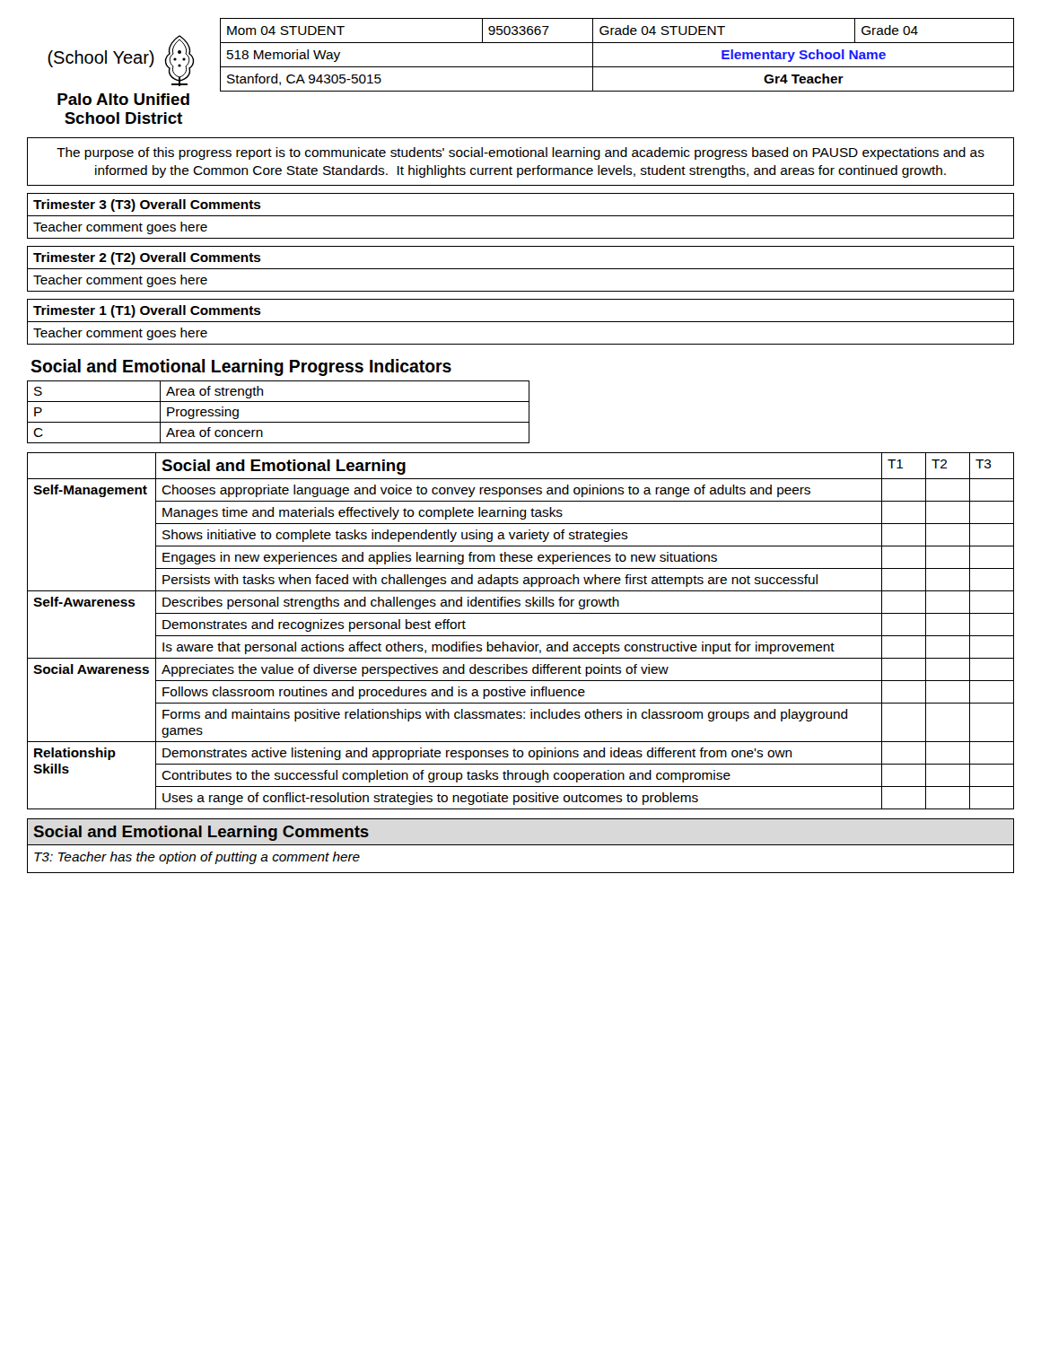(School Year)
Palo Alto Unified
School District
| Mom 04 STUDENT | 95033667 | Grade 04 STUDENT | Grade 04 |
| 518 Memorial Way | Elementary School Name |
| Stanford, CA 94305-5015 | Gr4 Teacher |
The purpose of this progress report is to communicate students' social-emotional learning and academic progress based on PAUSD expectations and as informed by the Common Core State Standards. It highlights current performance levels, student strengths, and areas for continued growth.
Trimester 3 (T3) Overall Comments
Teacher comment goes here
Trimester 2 (T2) Overall Comments
Teacher comment goes here
Trimester 1 (T1) Overall Comments
Teacher comment goes here
Social and Emotional Learning Progress Indicators
| S | Area of strength |
| P | Progressing |
| C | Area of concern |
| | Social and Emotional Learning | T1 | T2 | T3 |
| --- | --- | --- | --- | --- |
| Self-Management | Chooses appropriate language and voice to convey responses and opinions to a range of adults and peers | | | |
| Manages time and materials effectively to complete learning tasks | | | |
| Shows initiative to complete tasks independently using a variety of strategies | | | |
| Engages in new experiences and applies learning from these experiences to new situations | | | |
| Persists with tasks when faced with challenges and adapts approach where first attempts are not successful | | | |
| Self-Awareness | Describes personal strengths and challenges and identifies skills for growth | | | |
| Demonstrates and recognizes personal best effort | | | |
| Is aware that personal actions affect others, modifies behavior, and accepts constructive input for improvement | | | |
| Social Awareness | Appreciates the value of diverse perspectives and describes different points of view | | | |
| Follows classroom routines and procedures and is a postive influence | | | |
| Forms and maintains positive relationships with classmates: includes others in classroom groups and playground games | | | |
| Relationship Skills | Demonstrates active listening and appropriate responses to opinions and ideas different from one's own | | | |
| Contributes to the successful completion of group tasks through cooperation and compromise | | | |
| Uses a range of conflict-resolution strategies to negotiate positive outcomes to problems | | | |
Social and Emotional Learning Comments
T3: Teacher has the option of putting a comment here